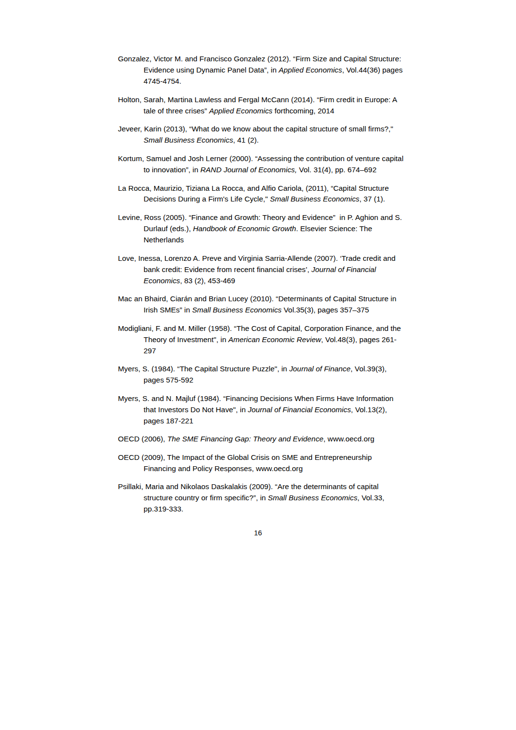Gonzalez, Victor M. and Francisco Gonzalez (2012). “Firm Size and Capital Structure: Evidence using Dynamic Panel Data”, in Applied Economics, Vol.44(36) pages 4745-4754.
Holton, Sarah, Martina Lawless and Fergal McCann (2014). “Firm credit in Europe: A tale of three crises” Applied Economics forthcoming, 2014
Jeveer, Karin (2013), “What do we know about the capital structure of small firms?," Small Business Economics, 41 (2).
Kortum, Samuel and Josh Lerner (2000). “Assessing the contribution of venture capital to innovation”, in RAND Journal of Economics, Vol. 31(4), pp. 674–692
La Rocca, Maurizio, Tiziana La Rocca, and Alfio Cariola, (2011), “Capital Structure Decisions During a Firm's Life Cycle," Small Business Economics, 37 (1).
Levine, Ross (2005). “Finance and Growth: Theory and Evidence” in P. Aghion and S. Durlauf (eds.), Handbook of Economic Growth. Elsevier Science: The Netherlands
Love, Inessa, Lorenzo A. Preve and Virginia Sarria-Allende (2007). ‘Trade credit and bank credit: Evidence from recent financial crises’, Journal of Financial Economics, 83 (2), 453-469
Mac an Bhaird, Ciarán and Brian Lucey (2010). “Determinants of Capital Structure in Irish SMEs” in Small Business Economics Vol.35(3), pages 357–375
Modigliani, F. and M. Miller (1958). “The Cost of Capital, Corporation Finance, and the Theory of Investment", in American Economic Review, Vol.48(3), pages 261-297
Myers, S. (1984). “The Capital Structure Puzzle", in Journal of Finance, Vol.39(3), pages 575-592
Myers, S. and N. Majluf (1984). “Financing Decisions When Firms Have Information that Investors Do Not Have", in Journal of Financial Economics, Vol.13(2), pages 187-221
OECD (2006), The SME Financing Gap: Theory and Evidence, www.oecd.org
OECD (2009), The Impact of the Global Crisis on SME and Entrepreneurship Financing and Policy Responses, www.oecd.org
Psillaki, Maria and Nikolaos Daskalakis (2009). “Are the determinants of capital structure country or firm specific?”, in Small Business Economics, Vol.33, pp.319-333.
16